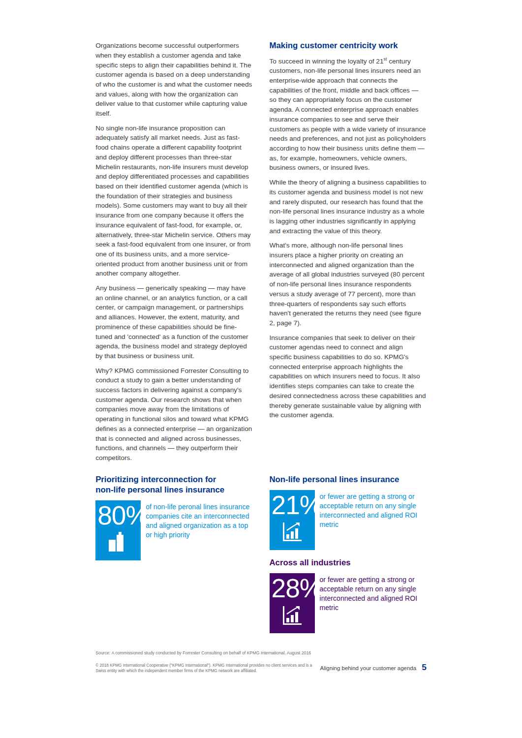Organizations become successful outperformers when they establish a customer agenda and take specific steps to align their capabilities behind it. The customer agenda is based on a deep understanding of who the customer is and what the customer needs and values, along with how the organization can deliver value to that customer while capturing value itself.
No single non-life insurance proposition can adequately satisfy all market needs. Just as fast-food chains operate a different capability footprint and deploy different processes than three-star Michelin restaurants, non-life insurers must develop and deploy differentiated processes and capabilities based on their identified customer agenda (which is the foundation of their strategies and business models). Some customers may want to buy all their insurance from one company because it offers the insurance equivalent of fast-food, for example, or, alternatively, three-star Michelin service. Others may seek a fast-food equivalent from one insurer, or from one of its business units, and a more service-oriented product from another business unit or from another company altogether.
Any business — generically speaking — may have an online channel, or an analytics function, or a call center, or campaign management, or partnerships and alliances. However, the extent, maturity, and prominence of these capabilities should be fine-tuned and 'connected' as a function of the customer agenda, the business model and strategy deployed by that business or business unit.
Why? KPMG commissioned Forrester Consulting to conduct a study to gain a better understanding of success factors in delivering against a company's customer agenda. Our research shows that when companies move away from the limitations of operating in functional silos and toward what KPMG defines as a connected enterprise — an organization that is connected and aligned across businesses, functions, and channels — they outperform their competitors.
Making customer centricity work
To succeed in winning the loyalty of 21st century customers, non-life personal lines insurers need an enterprise-wide approach that connects the capabilities of the front, middle and back offices — so they can appropriately focus on the customer agenda. A connected enterprise approach enables insurance companies to see and serve their customers as people with a wide variety of insurance needs and preferences, and not just as policyholders according to how their business units define them — as, for example, homeowners, vehicle owners, business owners, or insured lives.
While the theory of aligning a business capabilities to its customer agenda and business model is not new and rarely disputed, our research has found that the non-life personal lines insurance industry as a whole is lagging other industries significantly in applying and extracting the value of this theory.
What's more, although non-life personal lines insurers place a higher priority on creating an interconnected and aligned organization than the average of all global industries surveyed (80 percent of non-life personal lines insurance respondents versus a study average of 77 percent), more than three-quarters of respondents say such efforts haven't generated the returns they need (see figure 2, page 7).
Insurance companies that seek to deliver on their customer agendas need to connect and align specific business capabilities to do so. KPMG's connected enterprise approach highlights the capabilities on which insurers need to focus. It also identifies steps companies can take to create the desired connectedness across these capabilities and thereby generate sustainable value by aligning with the customer agenda.
Prioritizing interconnection for
non-life personal lines insurance
80%
of non-life peronal lines insurance companies cite an interconnected and aligned organization as a top or high priority
Non-life personal lines insurance
21%
or fewer are getting a strong or acceptable return on any single interconnected and aligned ROI metric
Across all industries
28%
or fewer are getting a strong or acceptable return on any single interconnected and aligned ROI metric
Source: A commissioned study conducted by Forrester Consulting on behalf of KPMG International, August 2016
© 2018 KPMG International Cooperative ("KPMG International"). KPMG International provides no client services and is a Swiss entity with which the independent member firms of the KPMG network are affiliated.
Aligning behind your customer agenda 5